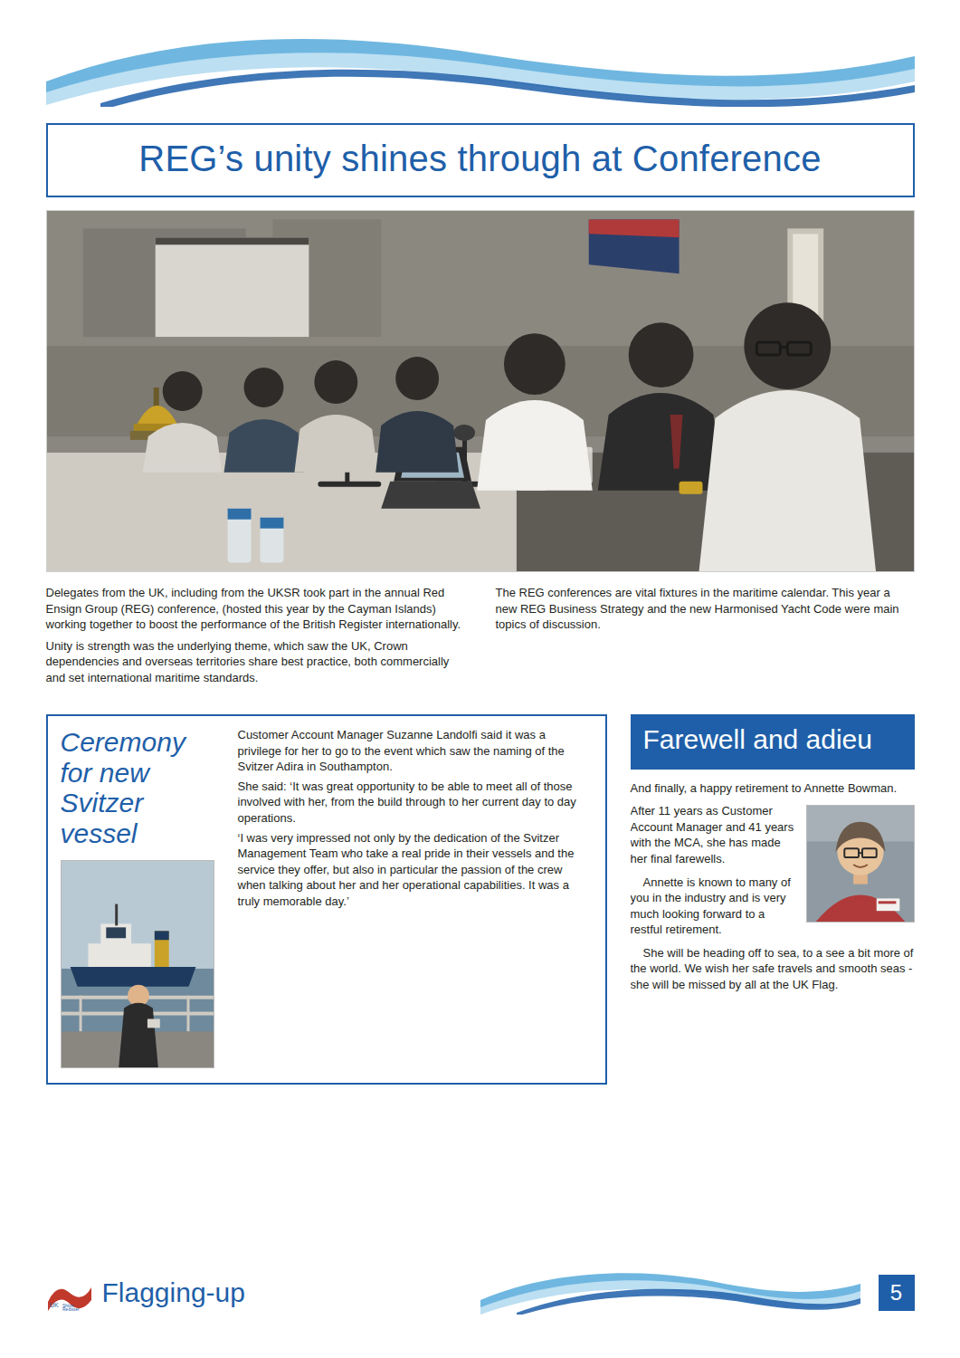REG’s unity shines through at Conference
Delegates from the UK, including from the UKSR took part in the annual Red Ensign Group (REG) conference, (hosted this year by the Cayman Islands) working together to boost the performance of the British Register internationally.
Unity is strength was the underlying theme, which saw the UK, Crown dependencies and overseas territories share best practice, both commercially and set international maritime standards.
The REG conferences are vital fixtures in the maritime calendar. This year a new REG Business Strategy and the new Harmonised Yacht Code were main topics of discussion.
Ceremony for new Svitzer vessel
Customer Account Manager Suzanne Landolfi said it was a privilege for her to go to the event which saw the naming of the Svitzer Adira in Southampton.
She said: ‘It was great opportunity to be able to meet all of those involved with her, from the build through to her current day to day operations.
‘I was very impressed not only by the dedication of the Svitzer Management Team who take a real pride in their vessels and the service they offer, but also in particular the passion of the crew when talking about her and her operational capabilities. It was a truly memorable day.’
Farewell and adieu
And finally, a happy retirement to Annette Bowman.
After 11 years as Customer Account Manager and 41 years with the MCA, she has made her final farewells.
Annette is known to many of you in the industry and is very much looking forward to a restful retirement.
She will be heading off to sea, to a see a bit more of the world. We wish her safe travels and smooth seas - she will be missed by all at the UK Flag.
UK Ships Register
Flagging-up
5